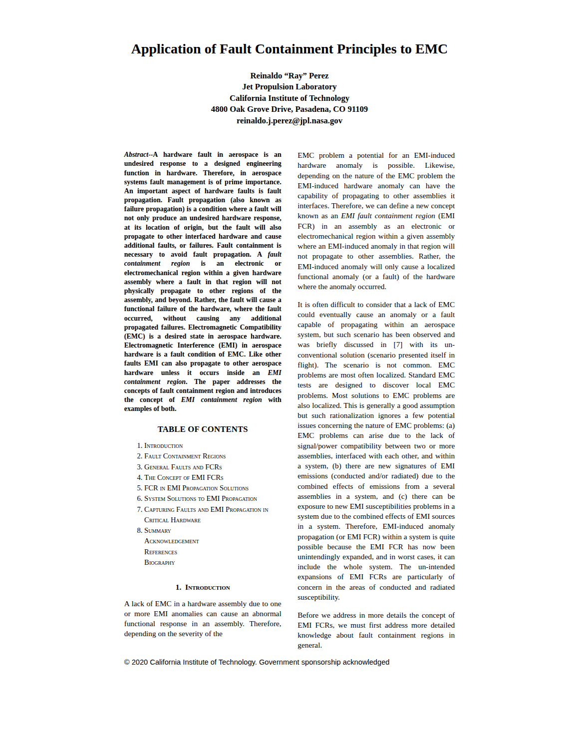Application of Fault Containment Principles to EMC
Reinaldo “Ray” Perez
Jet Propulsion Laboratory
California Institute of Technology
4800 Oak Grove Drive, Pasadena, CO 91109
reinaldo.j.perez@jpl.nasa.gov
Abstract--A hardware fault in aerospace is an undesired response to a designed engineering function in hardware. Therefore, in aerospace systems fault management is of prime importance. An important aspect of hardware faults is fault propagation. Fault propagation (also known as failure propagation) is a condition where a fault will not only produce an undesired hardware response, at its location of origin, but the fault will also propagate to other interfaced hardware and cause additional faults, or failures. Fault containment is necessary to avoid fault propagation. A fault containment region is an electronic or electromechanical region within a given hardware assembly where a fault in that region will not physically propagate to other regions of the assembly, and beyond. Rather, the fault will cause a functional failure of the hardware, where the fault occurred, without causing any additional propagated failures. Electromagnetic Compatibility (EMC) is a desired state in aerospace hardware. Electromagnetic Interference (EMI) in aerospace hardware is a fault condition of EMC. Like other faults EMI can also propagate to other aerospace hardware unless it occurs inside an EMI containment region. The paper addresses the concepts of fault containment region and introduces the concept of EMI containment region with examples of both.
TABLE OF CONTENTS
Introduction
Fault Containment Regions
General Faults and FCRs
The Concept of EMI FCRs
FCR in EMI Propagation Solutions
System Solutions to EMI Propagation
Capturing Faults and EMI Propagation in Critical Hardware
Summary
Acknowledgement
References
Biography
1. Introduction
A lack of EMC in a hardware assembly due to one or more EMI anomalies can cause an abnormal functional response in an assembly. Therefore, depending on the severity of the
EMC problem a potential for an EMI-induced hardware anomaly is possible. Likewise, depending on the nature of the EMC problem the EMI-induced hardware anomaly can have the capability of propagating to other assemblies it interfaces. Therefore, we can define a new concept known as an EMI fault containment region (EMI FCR) in an assembly as an electronic or electromechanical region within a given assembly where an EMI-induced anomaly in that region will not propagate to other assemblies. Rather, the EMI-induced anomaly will only cause a localized functional anomaly (or a fault) of the hardware where the anomaly occurred.
It is often difficult to consider that a lack of EMC could eventually cause an anomaly or a fault capable of propagating within an aerospace system, but such scenario has been observed and was briefly discussed in [7] with its un-conventional solution (scenario presented itself in flight). The scenario is not common. EMC problems are most often localized. Standard EMC tests are designed to discover local EMC problems. Most solutions to EMC problems are also localized. This is generally a good assumption but such rationalization ignores a few potential issues concerning the nature of EMC problems: (a) EMC problems can arise due to the lack of signal/power compatibility between two or more assemblies, interfaced with each other, and within a system, (b) there are new signatures of EMI emissions (conducted and/or radiated) due to the combined effects of emissions from a several assemblies in a system, and (c) there can be exposure to new EMI susceptibilities problems in a system due to the combined effects of EMI sources in a system. Therefore, EMI-induced anomaly propagation (or EMI FCR) within a system is quite possible because the EMI FCR has now been unintendingly expanded, and in worst cases, it can include the whole system. The un-intended expansions of EMI FCRs are particularly of concern in the areas of conducted and radiated susceptibility.
Before we address in more details the concept of EMI FCRs, we must first address more detailed knowledge about fault containment regions in general.
© 2020 California Institute of Technology. Government sponsorship acknowledged